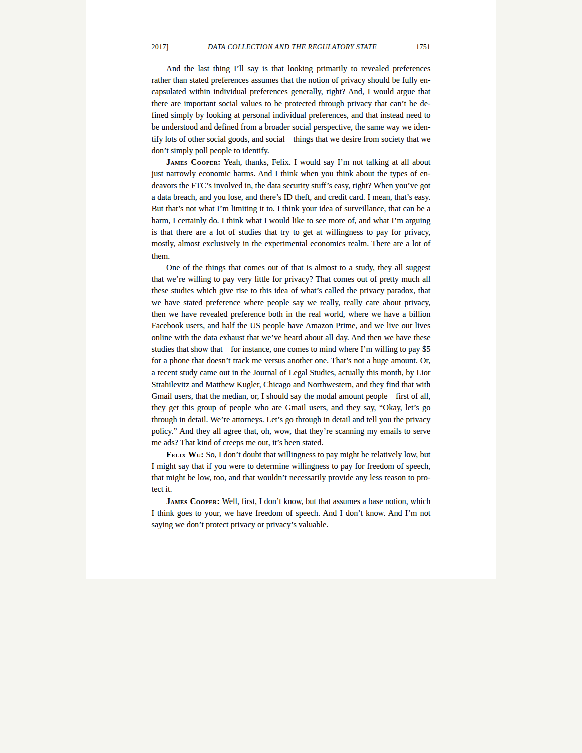2017] Data Collection and the Regulatory State 1751
And the last thing I’ll say is that looking primarily to revealed preferences rather than stated preferences assumes that the notion of privacy should be fully encapsulated within individual preferences generally, right? And, I would argue that there are important social values to be protected through privacy that can’t be defined simply by looking at personal individual preferences, and that instead need to be understood and defined from a broader social perspective, the same way we identify lots of other social goods, and social—things that we desire from society that we don’t simply poll people to identify.
James Cooper: Yeah, thanks, Felix. I would say I’m not talking at all about just narrowly economic harms. And I think when you think about the types of endeavors the FTC’s involved in, the data security stuff’s easy, right? When you’ve got a data breach, and you lose, and there’s ID theft, and credit card. I mean, that’s easy. But that’s not what I’m limiting it to. I think your idea of surveillance, that can be a harm, I certainly do. I think what I would like to see more of, and what I’m arguing is that there are a lot of studies that try to get at willingness to pay for privacy, mostly, almost exclusively in the experimental economics realm. There are a lot of them.
One of the things that comes out of that is almost to a study, they all suggest that we’re willing to pay very little for privacy? That comes out of pretty much all these studies which give rise to this idea of what’s called the privacy paradox, that we have stated preference where people say we really, really care about privacy, then we have revealed preference both in the real world, where we have a billion Facebook users, and half the US people have Amazon Prime, and we live our lives online with the data exhaust that we’ve heard about all day. And then we have these studies that show that—for instance, one comes to mind where I’m willing to pay $5 for a phone that doesn’t track me versus another one. That’s not a huge amount. Or, a recent study came out in the Journal of Legal Studies, actually this month, by Lior Strahilevitz and Matthew Kugler, Chicago and Northwestern, and they find that with Gmail users, that the median, or, I should say the modal amount people—first of all, they get this group of people who are Gmail users, and they say, “Okay, let’s go through in detail. We’re attorneys. Let’s go through in detail and tell you the privacy policy.” And they all agree that, oh, wow, that they’re scanning my emails to serve me ads? That kind of creeps me out, it’s been stated.
Felix Wu: So, I don’t doubt that willingness to pay might be relatively low, but I might say that if you were to determine willingness to pay for freedom of speech, that might be low, too, and that wouldn’t necessarily provide any less reason to protect it.
James Cooper: Well, first, I don’t know, but that assumes a base notion, which I think goes to your, we have freedom of speech. And I don’t know. And I’m not saying we don’t protect privacy or privacy’s valuable.